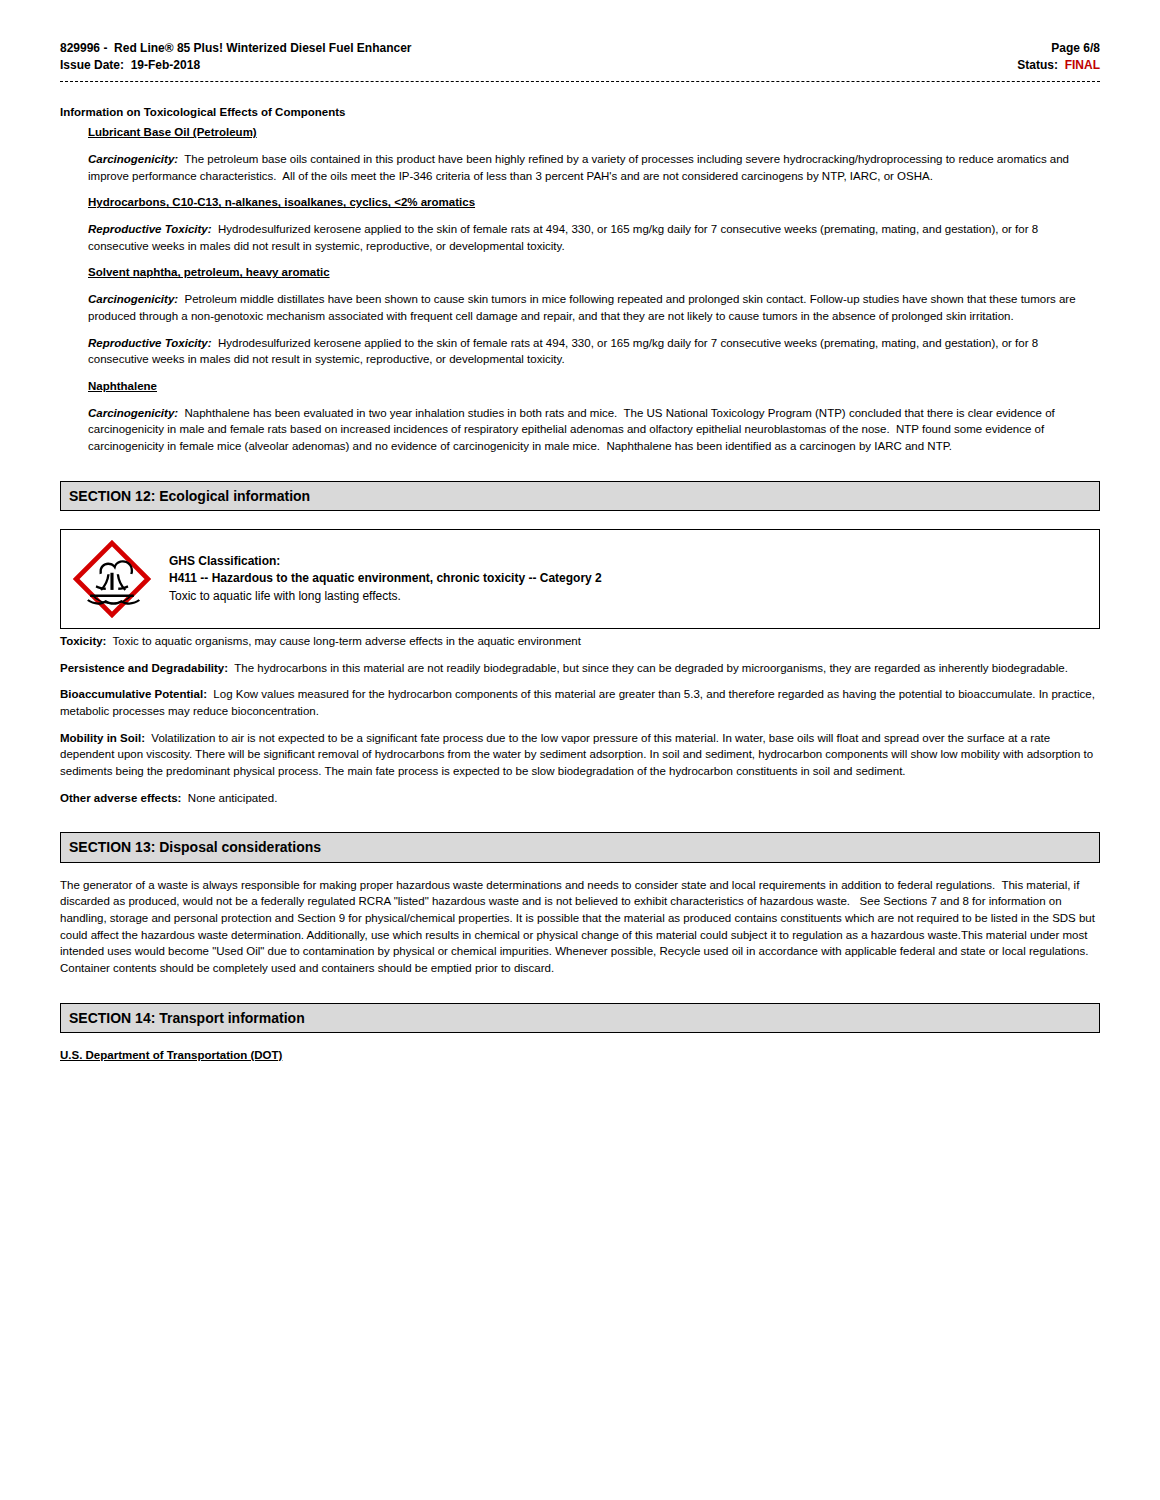829996 - Red Line® 85 Plus! Winterized Diesel Fuel Enhancer
Issue Date: 19-Feb-2018
Page 6/8
Status: FINAL
Information on Toxicological Effects of Components
Lubricant Base Oil (Petroleum)
Carcinogenicity: The petroleum base oils contained in this product have been highly refined by a variety of processes including severe hydrocracking/hydroprocessing to reduce aromatics and improve performance characteristics. All of the oils meet the IP-346 criteria of less than 3 percent PAH's and are not considered carcinogens by NTP, IARC, or OSHA.
Hydrocarbons, C10-C13, n-alkanes, isoalkanes, cyclics, <2% aromatics
Reproductive Toxicity: Hydrodesulfurized kerosene applied to the skin of female rats at 494, 330, or 165 mg/kg daily for 7 consecutive weeks (premating, mating, and gestation), or for 8 consecutive weeks in males did not result in systemic, reproductive, or developmental toxicity.
Solvent naphtha, petroleum, heavy aromatic
Carcinogenicity: Petroleum middle distillates have been shown to cause skin tumors in mice following repeated and prolonged skin contact. Follow-up studies have shown that these tumors are produced through a non-genotoxic mechanism associated with frequent cell damage and repair, and that they are not likely to cause tumors in the absence of prolonged skin irritation.
Reproductive Toxicity: Hydrodesulfurized kerosene applied to the skin of female rats at 494, 330, or 165 mg/kg daily for 7 consecutive weeks (premating, mating, and gestation), or for 8 consecutive weeks in males did not result in systemic, reproductive, or developmental toxicity.
Naphthalene
Carcinogenicity: Naphthalene has been evaluated in two year inhalation studies in both rats and mice. The US National Toxicology Program (NTP) concluded that there is clear evidence of carcinogenicity in male and female rats based on increased incidences of respiratory epithelial adenomas and olfactory epithelial neuroblastomas of the nose. NTP found some evidence of carcinogenicity in female mice (alveolar adenomas) and no evidence of carcinogenicity in male mice. Naphthalene has been identified as a carcinogen by IARC and NTP.
SECTION 12: Ecological information
GHS Classification:
H411 -- Hazardous to the aquatic environment, chronic toxicity -- Category 2
Toxic to aquatic life with long lasting effects.
Toxicity: Toxic to aquatic organisms, may cause long-term adverse effects in the aquatic environment
Persistence and Degradability: The hydrocarbons in this material are not readily biodegradable, but since they can be degraded by microorganisms, they are regarded as inherently biodegradable.
Bioaccumulative Potential: Log Kow values measured for the hydrocarbon components of this material are greater than 5.3, and therefore regarded as having the potential to bioaccumulate. In practice, metabolic processes may reduce bioconcentration.
Mobility in Soil: Volatilization to air is not expected to be a significant fate process due to the low vapor pressure of this material. In water, base oils will float and spread over the surface at a rate dependent upon viscosity. There will be significant removal of hydrocarbons from the water by sediment adsorption. In soil and sediment, hydrocarbon components will show low mobility with adsorption to sediments being the predominant physical process. The main fate process is expected to be slow biodegradation of the hydrocarbon constituents in soil and sediment.
Other adverse effects: None anticipated.
SECTION 13: Disposal considerations
The generator of a waste is always responsible for making proper hazardous waste determinations and needs to consider state and local requirements in addition to federal regulations. This material, if discarded as produced, would not be a federally regulated RCRA "listed" hazardous waste and is not believed to exhibit characteristics of hazardous waste. See Sections 7 and 8 for information on handling, storage and personal protection and Section 9 for physical/chemical properties. It is possible that the material as produced contains constituents which are not required to be listed in the SDS but could affect the hazardous waste determination. Additionally, use which results in chemical or physical change of this material could subject it to regulation as a hazardous waste.This material under most intended uses would become "Used Oil" due to contamination by physical or chemical impurities. Whenever possible, Recycle used oil in accordance with applicable federal and state or local regulations. Container contents should be completely used and containers should be emptied prior to discard.
SECTION 14: Transport information
U.S. Department of Transportation (DOT)